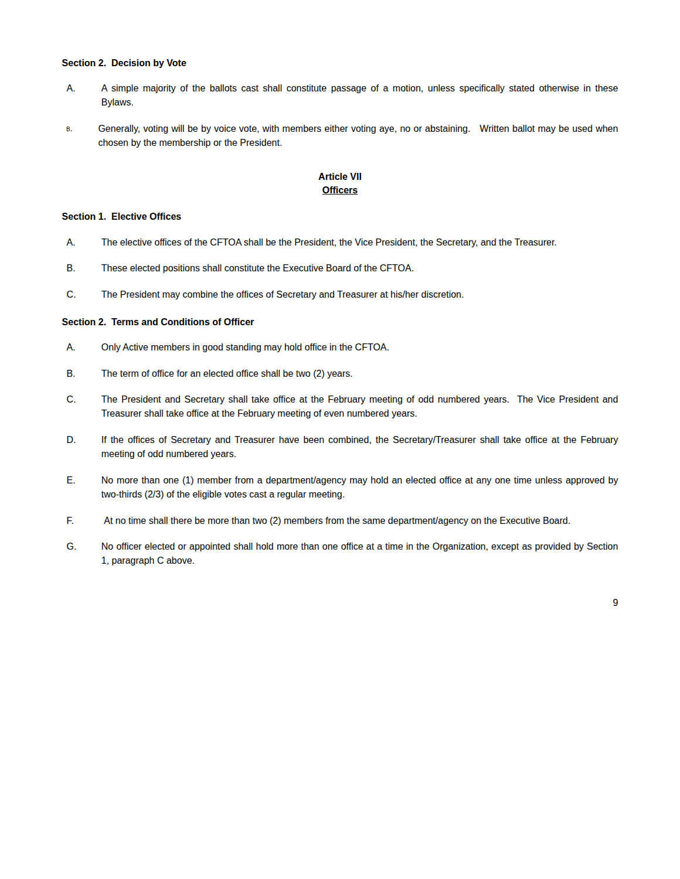Section 2. Decision by Vote
A.
A simple majority of the ballots cast shall constitute passage of a motion, unless specifically stated otherwise in these Bylaws.
B.
Generally, voting will be by voice vote, with members either voting aye, no or abstaining. Written ballot may be used when chosen by the membership or the President.
Article VII
Officers
Section 1. Elective Offices
A.
The elective offices of the CFTOA shall be the President, the Vice President, the Secretary, and the Treasurer.
B.
These elected positions shall constitute the Executive Board of the CFTOA.
C.
The President may combine the offices of Secretary and Treasurer at his/her discretion.
Section 2. Terms and Conditions of Officer
A.
Only Active members in good standing may hold office in the CFTOA.
B.
The term of office for an elected office shall be two (2) years.
C.
The President and Secretary shall take office at the February meeting of odd numbered years. The Vice President and Treasurer shall take office at the February meeting of even numbered years.
D.
If the offices of Secretary and Treasurer have been combined, the Secretary/Treasurer shall take office at the February meeting of odd numbered years.
E.
No more than one (1) member from a department/agency may hold an elected office at any one time unless approved by two-thirds (2/3) of the eligible votes cast a regular meeting.
F.
At no time shall there be more than two (2) members from the same department/agency on the Executive Board.
G.
No officer elected or appointed shall hold more than one office at a time in the Organization, except as provided by Section 1, paragraph C above.
9